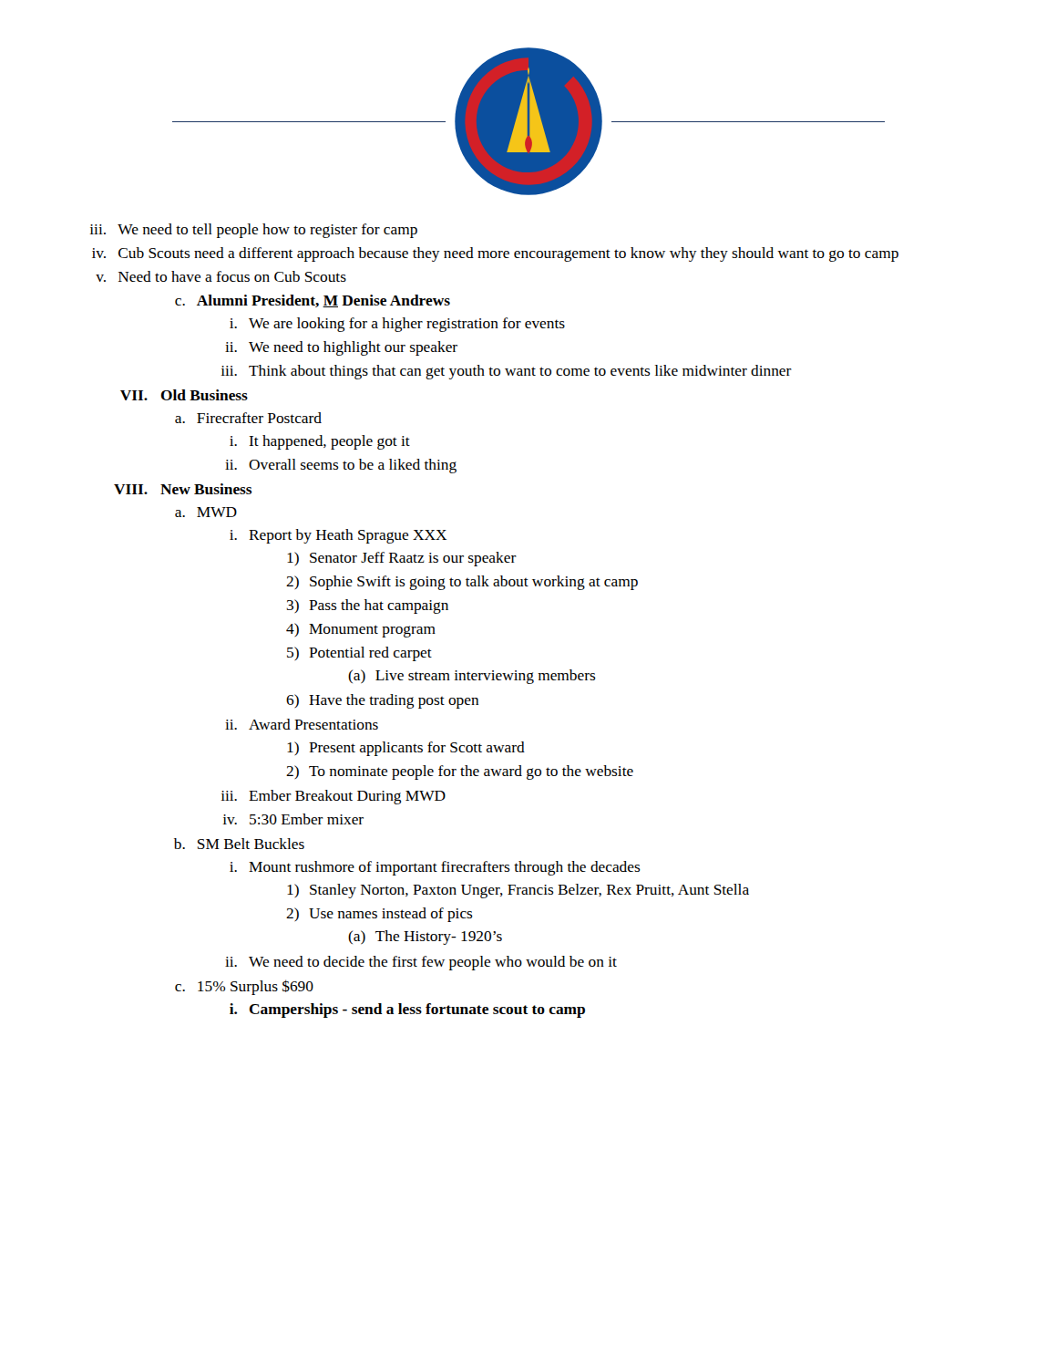iii. We need to tell people how to register for camp
iv. Cub Scouts need a different approach because they need more encouragement to know why they should want to go to camp
v. Need to have a focus on Cub Scouts
c.
Alumni President, M Denise Andrews
i. We are looking for a higher registration for events
ii. We need to highlight our speaker
iii. Think about things that can get youth to want to come to events like midwinter dinner
VII. Old Business
a.
Firecrafter Postcard
i. It happened, people got it
ii. Overall seems to be a liked thing
VIII. New Business
a.
MWD
i.
Report by Heath Sprague XXX
1) Senator Jeff Raatz is our speaker
2) Sophie Swift is going to talk about working at camp
3) Pass the hat campaign
4) Monument program
5)
Potential red carpet
(a) Live stream interviewing members
6) Have the trading post open
ii.
Award Presentations
1) Present applicants for Scott award
2) To nominate people for the award go to the website
iii. Ember Breakout During MWD
iv. 5:30 Ember mixer
b.
SM Belt Buckles
i.
Mount rushmore of important firecrafters through the decades
1) Stanley Norton, Paxton Unger, Francis Belzer, Rex Pruitt, Aunt Stella
2)
Use names instead of pics
(a) The History- 1920’s
ii. We need to decide the first few people who would be on it
c.
15% Surplus $690
i. Camperships - send a less fortunate scout to camp